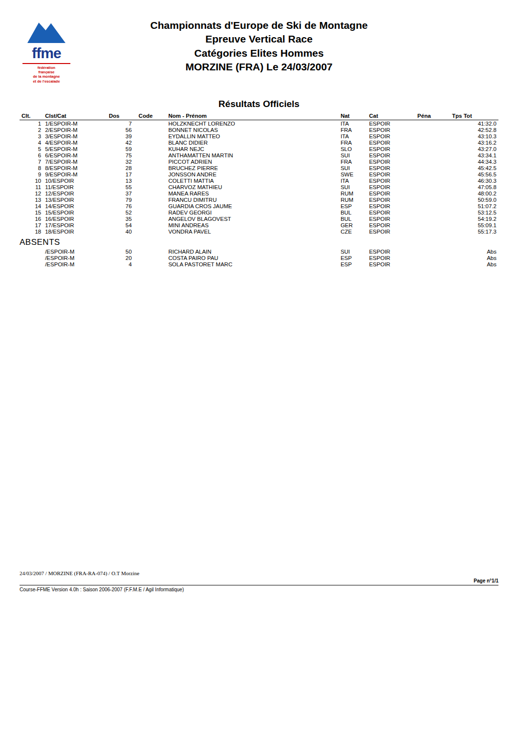ffme
fédération
française
de la montagne
et de l'escalade
Championnats d'Europe de Ski de Montagne
Epreuve Vertical Race
Catégories Elites Hommes
MORZINE (FRA) Le 24/03/2007
Résultats Officiels
| Clt. | Clst/Cat | Dos | Code | Nom - Prénom | Nat | Cat | Péna | Tps Tot |
| --- | --- | --- | --- | --- | --- | --- | --- | --- |
| 1 | 1/ESPOIR-M | 7 | | HOLZKNECHT LORENZO | ITA | ESPOIR | | 41:32.0 |
| 2 | 2/ESPOIR-M | 56 | | BONNET NICOLAS | FRA | ESPOIR | | 42:52.8 |
| 3 | 3/ESPOIR-M | 39 | | EYDALLIN MATTEO | ITA | ESPOIR | | 43:10.3 |
| 4 | 4/ESPOIR-M | 42 | | BLANC DIDIER | FRA | ESPOIR | | 43:16.2 |
| 5 | 5/ESPOIR-M | 59 | | KUHAR NEJC | SLO | ESPOIR | | 43:27.0 |
| 6 | 6/ESPOIR-M | 75 | | ANTHAMATTEN MARTIN | SUI | ESPOIR | | 43:34.1 |
| 7 | 7/ESPOIR-M | 32 | | PICCOT ADRIEN | FRA | ESPOIR | | 44:34.3 |
| 8 | 8/ESPOIR-M | 28 | | BRUCHEZ PIERRE | SUI | ESPOIR | | 45:42.5 |
| 9 | 9/ESPOIR-M | 17 | | JONSSON ANDRE | SWE | ESPOIR | | 45:56.5 |
| 10 | 10/ESPOIR | 13 | | COLETTI MATTIA | ITA | ESPOIR | | 46:30.3 |
| 11 | 11/ESPOIR | 55 | | CHARVOZ MATHIEU | SUI | ESPOIR | | 47:05.8 |
| 12 | 12/ESPOIR | 37 | | MANEA RARES | RUM | ESPOIR | | 48:00.2 |
| 13 | 13/ESPOIR | 79 | | FRANCU DIMITRU | RUM | ESPOIR | | 50:59.0 |
| 14 | 14/ESPOIR | 76 | | GUARDIA CROS JAUME | ESP | ESPOIR | | 51:07.2 |
| 15 | 15/ESPOIR | 52 | | RADEV GEORGI | BUL | ESPOIR | | 53:12.5 |
| 16 | 16/ESPOIR | 35 | | ANGELOV BLAGOVEST | BUL | ESPOIR | | 54:19.2 |
| 17 | 17/ESPOIR | 54 | | MINI ANDREAS | GER | ESPOIR | | 55:09.1 |
| 18 | 18/ESPOIR | 40 | | VONDRA PAVEL | CZE | ESPOIR | | 55:17.3 |
ABSENTS
| | /ESPOIR-M | 50 | | RICHARD ALAIN | SUI | ESPOIR | | Abs |
| | /ESPOIR-M | 20 | | COSTA PAIRO PAU | ESP | ESPOIR | | Abs |
| | /ESPOIR-M | 4 | | SOLA PASTORET MARC | ESP | ESPOIR | | Abs |
24/03/2007 / MORZINE (FRA-RA-074) / O.T Morzine
Page n°1/1
Course-FFME Version 4.0h : Saison 2006-2007 (F.F.M.E / Agil Informatique)